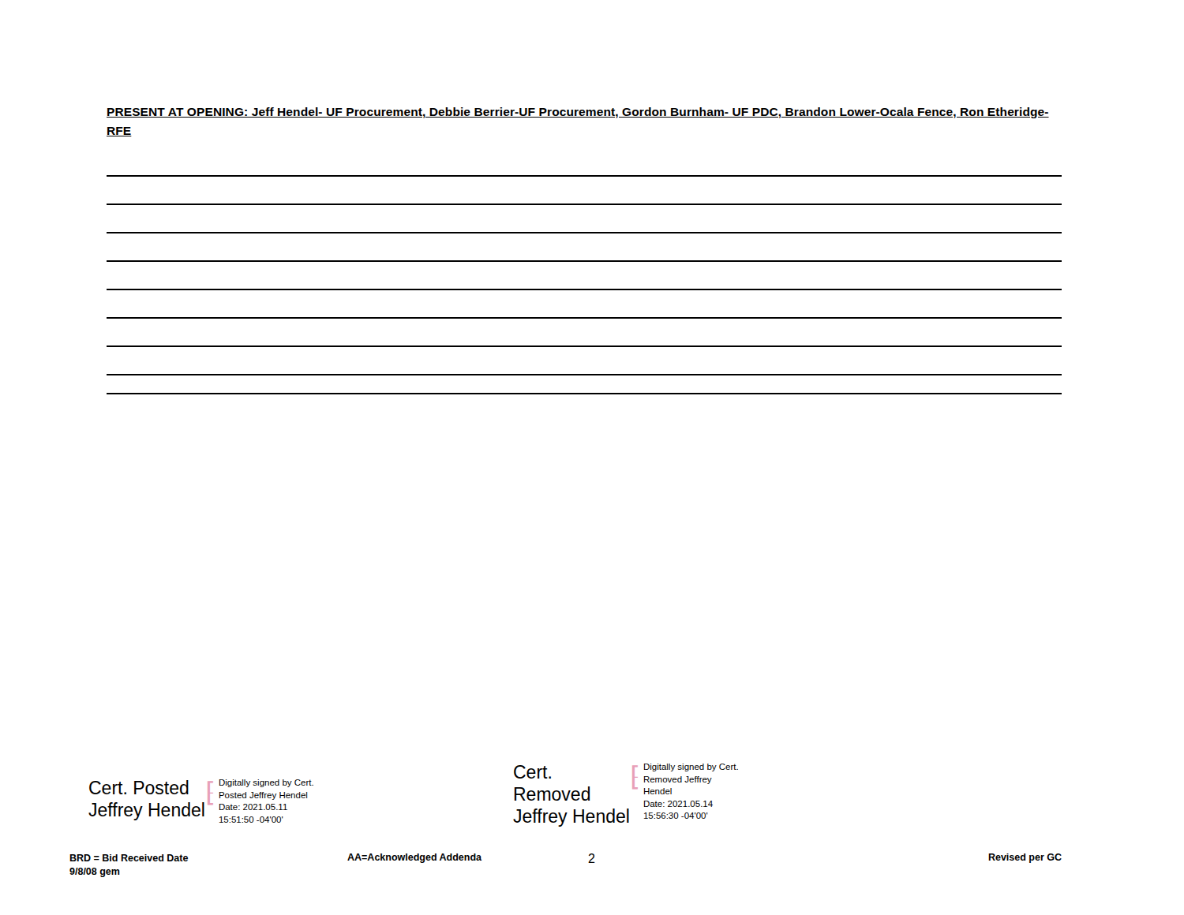PRESENT AT OPENING: Jeff Hendel- UF Procurement, Debbie Berrier-UF Procurement, Gordon Burnham- UF PDC, Brandon Lower-Ocala Fence, Ron Etheridge- RFE
Cert. Posted
Jeffrey Hendel⁅Digitally signed by Cert.
Posted Jeffrey Hendel
Date: 2021.05.11
15:51:50 -04'00'
Cert.
Removed
Jeffrey Hendel⁅Digitally signed by Cert.
Removed Jeffrey
Hendel
Date: 2021.05.14
15:56:30 -04'00'
BRD = Bid Received Date
9/8/08 gem
AA=Acknowledged Addenda
2
Revised per GC